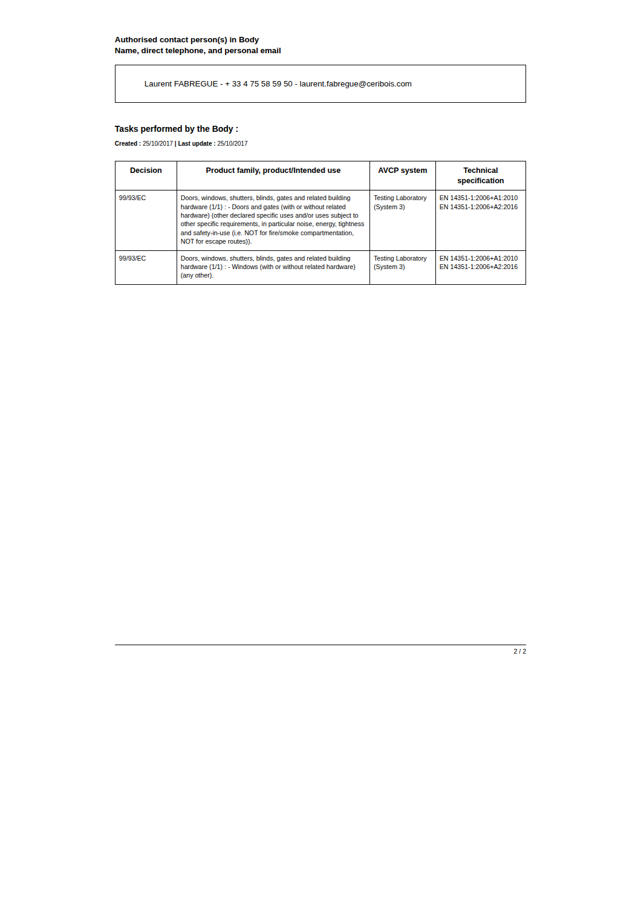Authorised contact person(s) in Body
Name, direct telephone, and personal email
Laurent FABREGUE - + 33 4 75 58 59 50 - laurent.fabregue@ceribois.com
Tasks performed by the Body :
Created : 25/10/2017 | Last update : 25/10/2017
| Decision | Product family, product/Intended use | AVCP system | Technical specification |
| --- | --- | --- | --- |
| 99/93/EC | Doors, windows, shutters, blinds, gates and related building hardware (1/1) : - Doors and gates (with or without related hardware) (other declared specific uses and/or uses subject to other specific requirements, in particular noise, energy, tightness and safety-in-use (i.e. NOT for fire/smoke compartmentation, NOT for escape routes)). | Testing Laboratory (System 3) | EN 14351-1:2006+A1:2010 EN 14351-1:2006+A2:2016 |
| 99/93/EC | Doors, windows, shutters, blinds, gates and related building hardware (1/1) : - Windows (with or without related hardware) (any other). | Testing Laboratory (System 3) | EN 14351-1:2006+A1:2010 EN 14351-1:2006+A2:2016 |
2 / 2